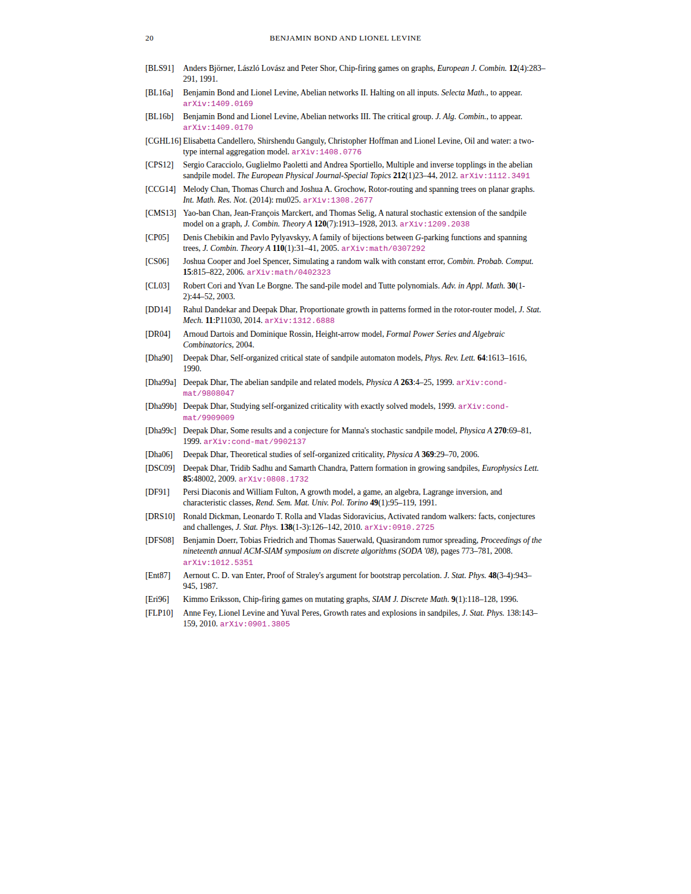20 BENJAMIN BOND AND LIONEL LEVINE
[BLS91]
Anders Björner, László Lovász and Peter Shor, Chip-firing games on graphs, European J. Combin. 12(4):283–291, 1991.
[BL16a]
Benjamin Bond and Lionel Levine, Abelian networks II. Halting on all inputs. Selecta Math., to appear. arXiv:1409.0169
[BL16b]
Benjamin Bond and Lionel Levine, Abelian networks III. The critical group. J. Alg. Combin., to appear. arXiv:1409.0170
[CGHL16]
Elisabetta Candellero, Shirshendu Ganguly, Christopher Hoffman and Lionel Levine, Oil and water: a two-type internal aggregation model. arXiv:1408.0776
[CPS12]
Sergio Caracciolo, Guglielmo Paoletti and Andrea Sportiello, Multiple and inverse topplings in the abelian sandpile model. The European Physical Journal-Special Topics 212(1)23–44, 2012. arXiv:1112.3491
[CCG14]
Melody Chan, Thomas Church and Joshua A. Grochow, Rotor-routing and spanning trees on planar graphs. Int. Math. Res. Not. (2014): rnu025. arXiv:1308.2677
[CMS13]
Yao-ban Chan, Jean-François Marckert, and Thomas Selig, A natural stochastic extension of the sandpile model on a graph, J. Combin. Theory A 120(7):1913–1928, 2013. arXiv:1209.2038
[CP05]
Denis Chebikin and Pavlo Pylyavskyy, A family of bijections between G-parking functions and spanning trees, J. Combin. Theory A 110(1):31–41, 2005. arXiv:math/0307292
[CS06]
Joshua Cooper and Joel Spencer, Simulating a random walk with constant error, Combin. Probab. Comput. 15:815–822, 2006. arXiv:math/0402323
[CL03]
Robert Cori and Yvan Le Borgne. The sand-pile model and Tutte polynomials. Adv. in Appl. Math. 30(1-2):44–52, 2003.
[DD14]
Rahul Dandekar and Deepak Dhar, Proportionate growth in patterns formed in the rotor-router model, J. Stat. Mech. 11:P11030, 2014. arXiv:1312.6888
[DR04]
Arnoud Dartois and Dominique Rossin, Height-arrow model, Formal Power Series and Algebraic Combinatorics, 2004.
[Dha90]
Deepak Dhar, Self-organized critical state of sandpile automaton models, Phys. Rev. Lett. 64:1613–1616, 1990.
[Dha99a]
Deepak Dhar, The abelian sandpile and related models, Physica A 263:4–25, 1999. arXiv:cond-mat/9808047
[Dha99b]
Deepak Dhar, Studying self-organized criticality with exactly solved models, 1999. arXiv:cond-mat/9909009
[Dha99c]
Deepak Dhar, Some results and a conjecture for Manna's stochastic sandpile model, Physica A 270:69–81, 1999. arXiv:cond-mat/9902137
[Dha06]
Deepak Dhar, Theoretical studies of self-organized criticality, Physica A 369:29–70, 2006.
[DSC09]
Deepak Dhar, Tridib Sadhu and Samarth Chandra, Pattern formation in growing sandpiles, Europhysics Lett. 85:48002, 2009. arXiv:0808.1732
[DF91]
Persi Diaconis and William Fulton, A growth model, a game, an algebra, Lagrange inversion, and characteristic classes, Rend. Sem. Mat. Univ. Pol. Torino 49(1):95–119, 1991.
[DRS10]
Ronald Dickman, Leonardo T. Rolla and Vladas Sidoravicius, Activated random walkers: facts, conjectures and challenges, J. Stat. Phys. 138(1-3):126–142, 2010. arXiv:0910.2725
[DFS08]
Benjamin Doerr, Tobias Friedrich and Thomas Sauerwald, Quasirandom rumor spreading, Proceedings of the nineteenth annual ACM-SIAM symposium on discrete algorithms (SODA '08), pages 773–781, 2008. arXiv:1012.5351
[Ent87]
Aernout C. D. van Enter, Proof of Straley's argument for bootstrap percolation. J. Stat. Phys. 48(3-4):943–945, 1987.
[Eri96]
Kimmo Eriksson, Chip-firing games on mutating graphs, SIAM J. Discrete Math. 9(1):118–128, 1996.
[FLP10]
Anne Fey, Lionel Levine and Yuval Peres, Growth rates and explosions in sandpiles, J. Stat. Phys. 138:143–159, 2010. arXiv:0901.3805